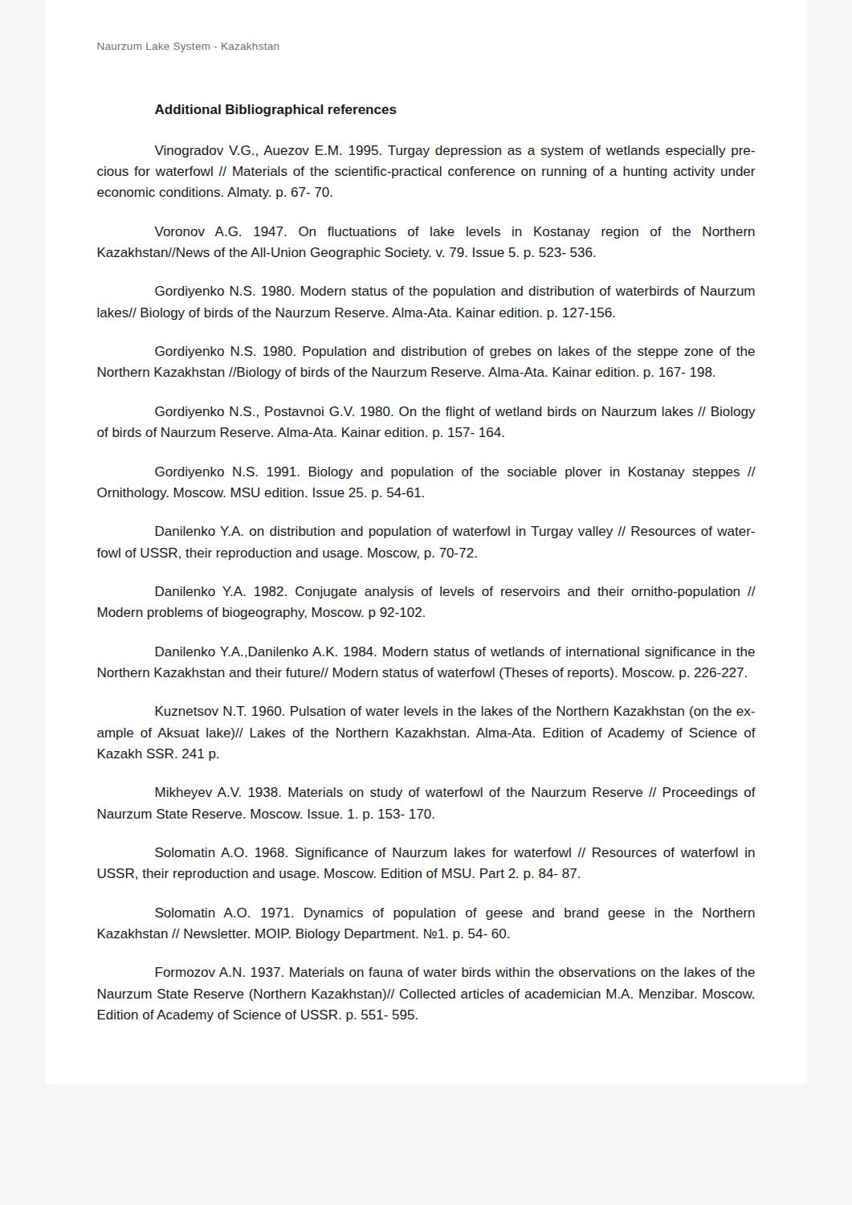Naurzum Lake System - Kazakhstan
Additional Bibliographical references
Vinogradov V.G., Auezov E.M. 1995. Turgay depression as a system of wetlands especially precious for waterfowl // Materials of the scientific-practical conference on running of a hunting activity under economic conditions. Almaty. p. 67- 70.
Voronov A.G. 1947. On fluctuations of lake levels in Kostanay region of the Northern Kazakhstan//News of the All-Union Geographic Society. v. 79. Issue 5. p. 523- 536.
Gordiyenko N.S. 1980. Modern status of the population and distribution of waterbirds of Naurzum lakes// Biology of birds of the Naurzum Reserve. Alma-Ata. Kainar edition. p. 127-156.
Gordiyenko N.S. 1980. Population and distribution of grebes on lakes of the steppe zone of the Northern Kazakhstan //Biology of birds of the Naurzum Reserve. Alma-Ata. Kainar edition. p. 167- 198.
Gordiyenko N.S., Postavnoi G.V. 1980. On the flight of wetland birds on Naurzum lakes // Biology of birds of Naurzum Reserve. Alma-Ata. Kainar edition. p. 157- 164.
Gordiyenko N.S. 1991. Biology and population of the sociable plover in Kostanay steppes // Ornithology. Moscow. MSU edition. Issue 25. p. 54-61.
Danilenko Y.A. on distribution and population of waterfowl in Turgay valley // Resources of waterfowl of USSR, their reproduction and usage. Moscow, p. 70-72.
Danilenko Y.A. 1982. Conjugate analysis of levels of reservoirs and their ornitho-population // Modern problems of biogeography, Moscow. p 92-102.
Danilenko Y.A.,Danilenko A.K. 1984. Modern status of wetlands of international significance in the Northern Kazakhstan and their future// Modern status of waterfowl (Theses of reports). Moscow. p. 226-227.
Kuznetsov N.T. 1960. Pulsation of water levels in the lakes of the Northern Kazakhstan (on the example of Aksuat lake)// Lakes of the Northern Kazakhstan. Alma-Ata. Edition of Academy of Science of Kazakh SSR. 241 p.
Mikheyev A.V. 1938. Materials on study of waterfowl of the Naurzum Reserve // Proceedings of Naurzum State Reserve. Moscow. Issue. 1. p. 153- 170.
Solomatin A.O. 1968. Significance of Naurzum lakes for waterfowl // Resources of waterfowl in USSR, their reproduction and usage. Moscow. Edition of MSU. Part 2. p. 84- 87.
Solomatin A.O. 1971. Dynamics of population of geese and brand geese in the Northern Kazakhstan // Newsletter. MOIP. Biology Department. №1. p. 54- 60.
Formozov A.N. 1937. Materials on fauna of water birds within the observations on the lakes of the Naurzum State Reserve (Northern Kazakhstan)// Collected articles of academician M.A. Menzibar. Moscow. Edition of Academy of Science of USSR. p. 551- 595.